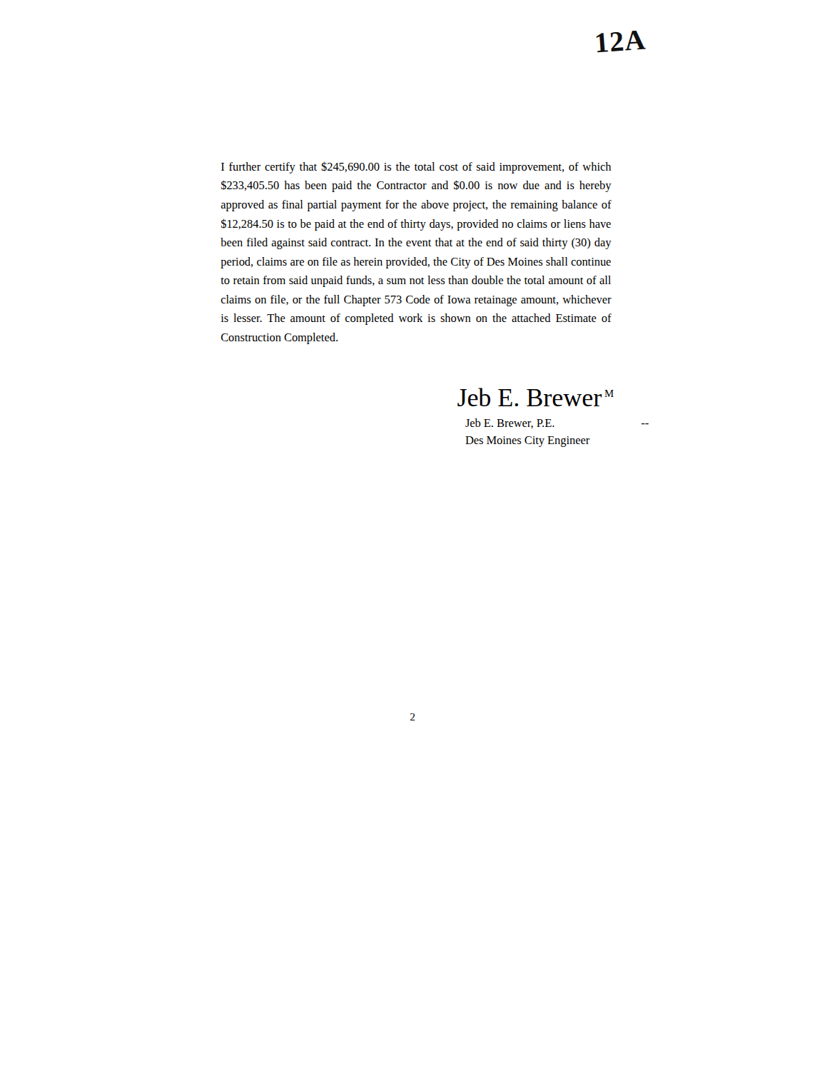12A
I further certify that $245,690.00 is the total cost of said improvement, of which $233,405.50 has been paid the Contractor and $0.00 is now due and is hereby approved as final partial payment for the above project, the remaining balance of $12,284.50 is to be paid at the end of thirty days, provided no claims or liens have been filed against said contract. In the event that at the end of said thirty (30) day period, claims are on file as herein provided, the City of Des Moines shall continue to retain from said unpaid funds, a sum not less than double the total amount of all claims on file, or the full Chapter 573 Code of Iowa retainage amount, whichever is lesser. The amount of completed work is shown on the attached Estimate of Construction Completed.
Jeb E. Brewer M
Jeb E. Brewer, P.E. --
Des Moines City Engineer
2